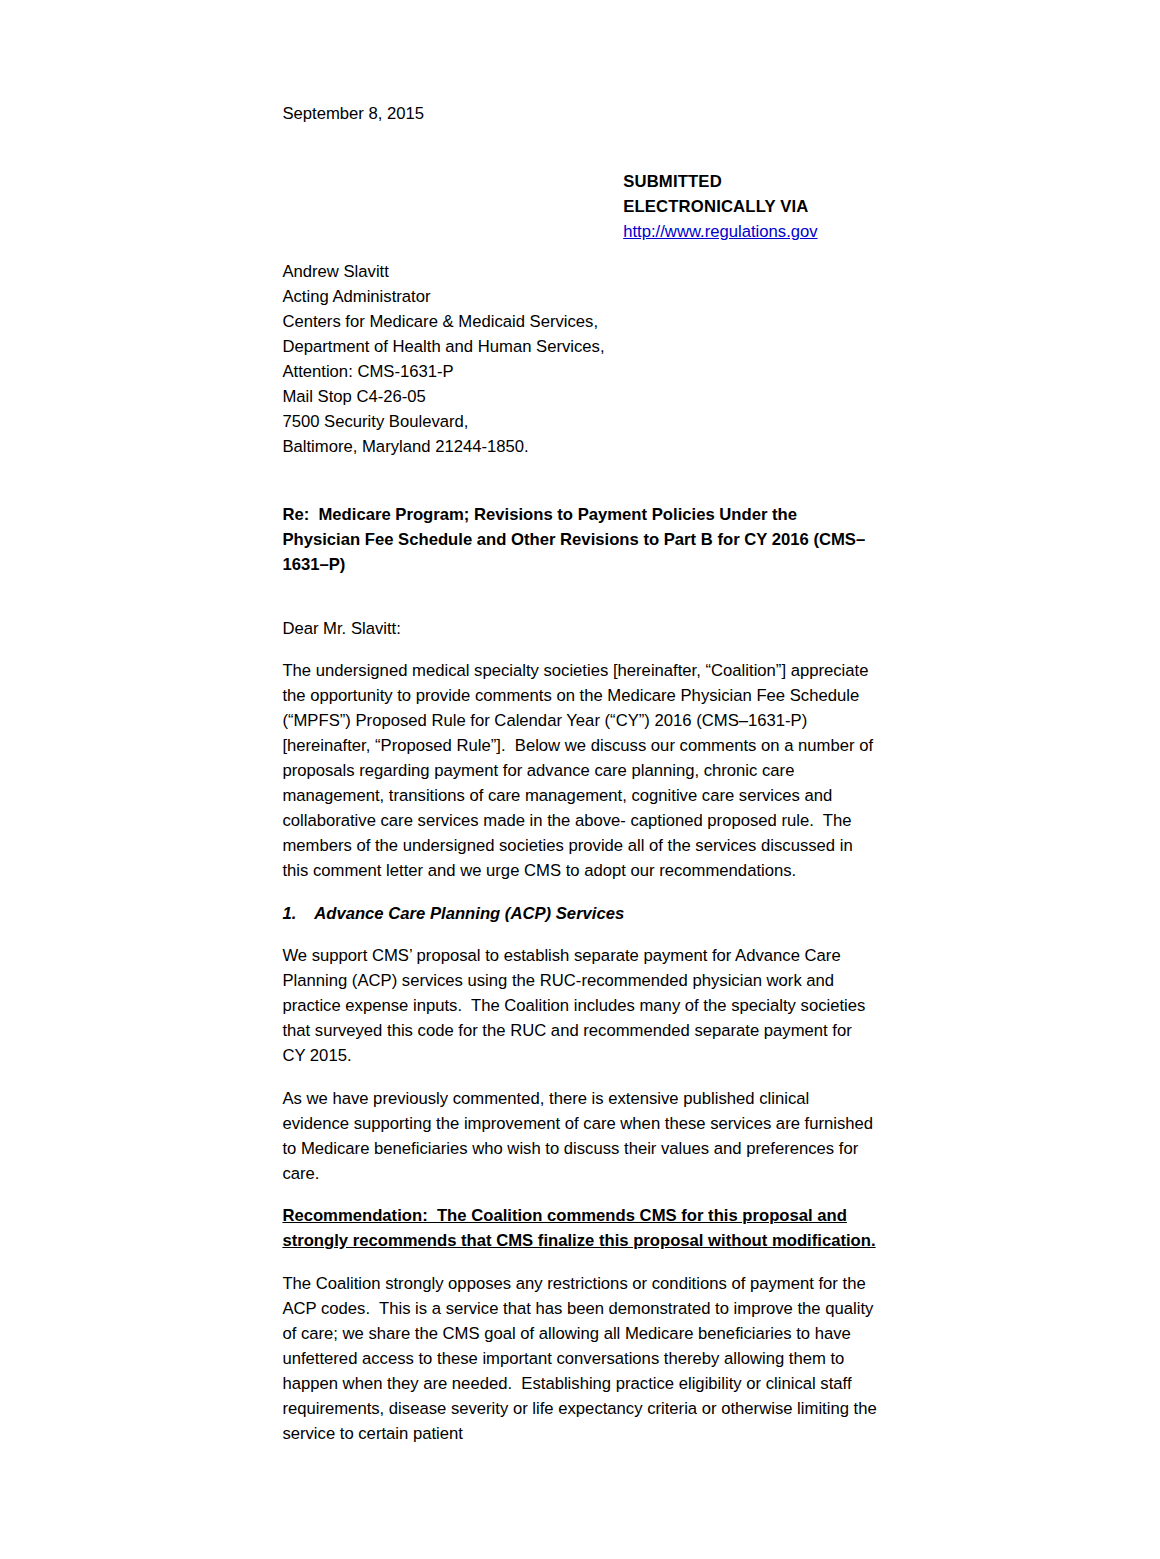September 8, 2015
SUBMITTED ELECTRONICALLY VIA
http://www.regulations.gov
Andrew Slavitt Acting Administrator Centers for Medicare & Medicaid Services, Department of Health and Human Services, Attention: CMS-1631-P Mail Stop C4-26-05 7500 Security Boulevard, Baltimore, Maryland 21244-1850.
Re: Medicare Program; Revisions to Payment Policies Under the Physician Fee Schedule and Other Revisions to Part B for CY 2016 (CMS–1631–P)
Dear Mr. Slavitt:
The undersigned medical specialty societies [hereinafter, “Coalition”] appreciate the opportunity to provide comments on the Medicare Physician Fee Schedule (“MPFS”) Proposed Rule for Calendar Year (“CY”) 2016 (CMS–1631-P) [hereinafter, “Proposed Rule”]. Below we discuss our comments on a number of proposals regarding payment for advance care planning, chronic care management, transitions of care management, cognitive care services and collaborative care services made in the above- captioned proposed rule. The members of the undersigned societies provide all of the services discussed in this comment letter and we urge CMS to adopt our recommendations.
1. Advance Care Planning (ACP) Services
We support CMS’ proposal to establish separate payment for Advance Care Planning (ACP) services using the RUC-recommended physician work and practice expense inputs. The Coalition includes many of the specialty societies that surveyed this code for the RUC and recommended separate payment for CY 2015.
As we have previously commented, there is extensive published clinical evidence supporting the improvement of care when these services are furnished to Medicare beneficiaries who wish to discuss their values and preferences for care.
Recommendation: The Coalition commends CMS for this proposal and strongly recommends that CMS finalize this proposal without modification.
The Coalition strongly opposes any restrictions or conditions of payment for the ACP codes. This is a service that has been demonstrated to improve the quality of care; we share the CMS goal of allowing all Medicare beneficiaries to have unfettered access to these important conversations thereby allowing them to happen when they are needed. Establishing practice eligibility or clinical staff requirements, disease severity or life expectancy criteria or otherwise limiting the service to certain patient